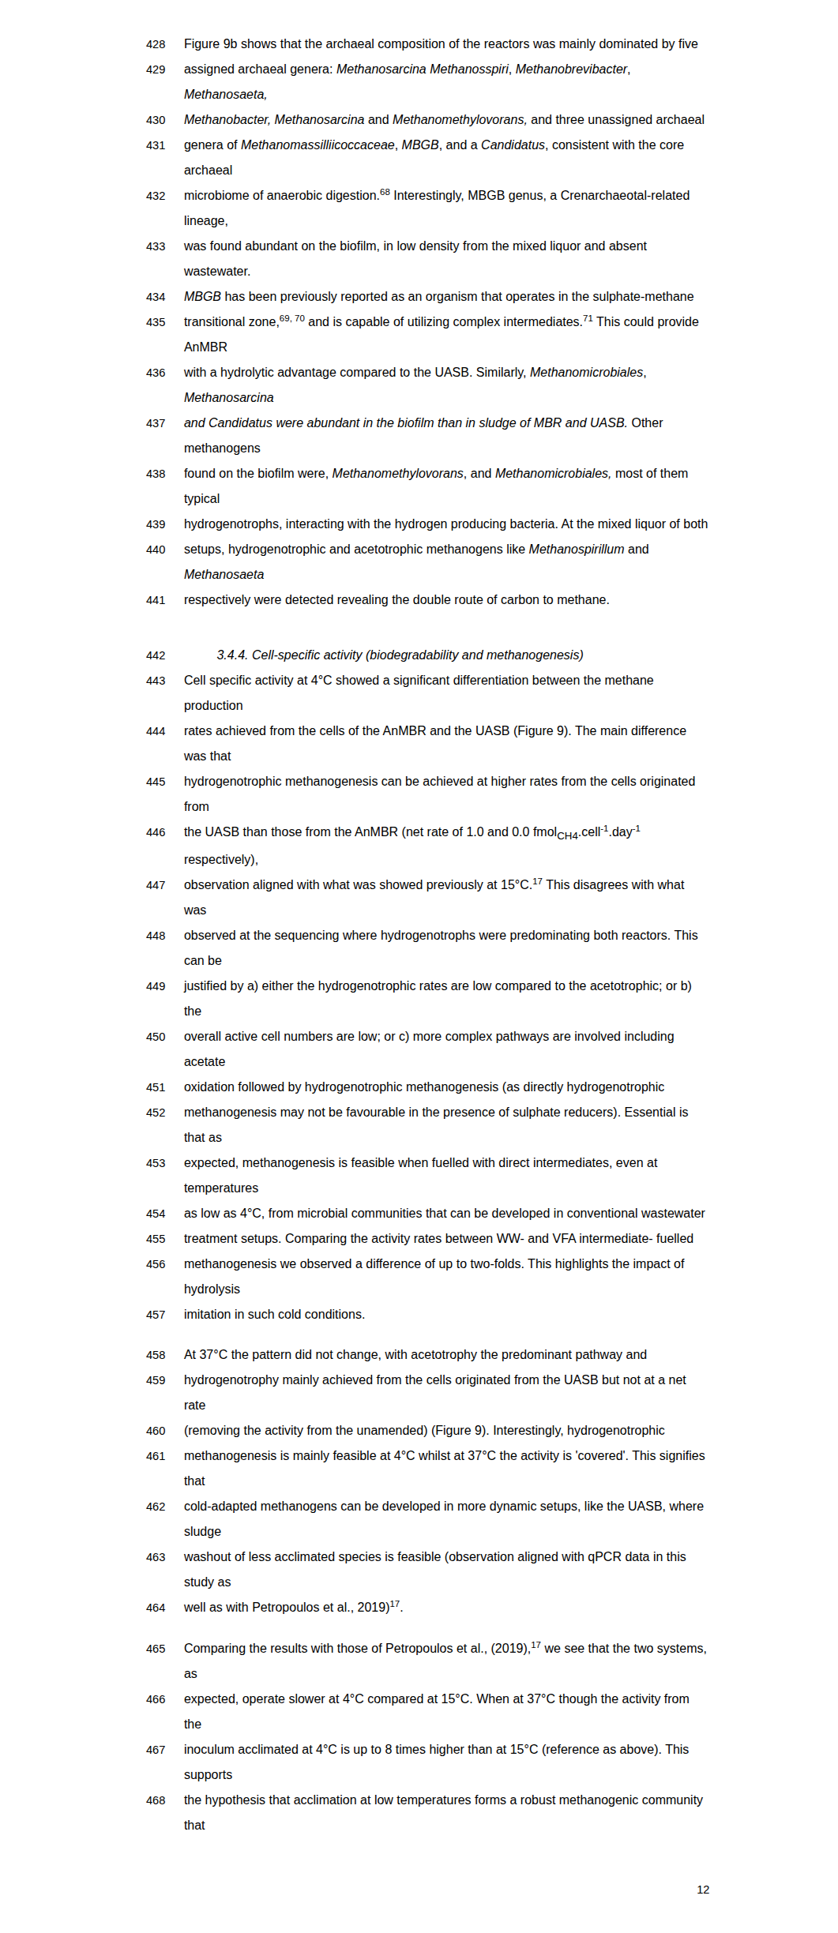428 Figure 9b shows that the archaeal composition of the reactors was mainly dominated by five
429 assigned archaeal genera: Methanosarcina Methanosspiri, Methanobrevibacter, Methanosaeta,
430 Methanobacter, Methanosarcina and Methanomethylovorans, and three unassigned archaeal
431 genera of Methanomassilliicoccaceae, MBGB, and a Candidatus, consistent with the core archaeal
432 microbiome of anaerobic digestion.68 Interestingly, MBGB genus, a Crenarchaeotal-related lineage,
433 was found abundant on the biofilm, in low density from the mixed liquor and absent wastewater.
434 MBGB has been previously reported as an organism that operates in the sulphate-methane
435 transitional zone,69, 70 and is capable of utilizing complex intermediates.71 This could provide AnMBR
436 with a hydrolytic advantage compared to the UASB. Similarly, Methanomicrobiales, Methanosarcina
437 and Candidatus were abundant in the biofilm than in sludge of MBR and UASB. Other methanogens
438 found on the biofilm were, Methanomethylovorans, and Methanomicrobiales, most of them typical
439 hydrogenotrophs, interacting with the hydrogen producing bacteria. At the mixed liquor of both
440 setups, hydrogenotrophic and acetotrophic methanogens like Methanospirillum and Methanosaeta
441 respectively were detected revealing the double route of carbon to methane.
4423.4.4. Cell-specific activity (biodegradability and methanogenesis)
443 Cell specific activity at 4°C showed a significant differentiation between the methane production
444 rates achieved from the cells of the AnMBR and the UASB (Figure 9). The main difference was that
445 hydrogenotrophic methanogenesis can be achieved at higher rates from the cells originated from
446 the UASB than those from the AnMBR (net rate of 1.0 and 0.0 fmolCH4.cell-1.day-1 respectively),
447 observation aligned with what was showed previously at 15°C.17 This disagrees with what was
448 observed at the sequencing where hydrogenotrophs were predominating both reactors. This can be
449 justified by a) either the hydrogenotrophic rates are low compared to the acetotrophic; or b) the
450 overall active cell numbers are low; or c) more complex pathways are involved including acetate
451 oxidation followed by hydrogenotrophic methanogenesis (as directly hydrogenotrophic
452 methanogenesis may not be favourable in the presence of sulphate reducers). Essential is that as
453 expected, methanogenesis is feasible when fuelled with direct intermediates, even at temperatures
454 as low as 4°C, from microbial communities that can be developed in conventional wastewater
455 treatment setups. Comparing the activity rates between WW- and VFA intermediate- fuelled
456 methanogenesis we observed a difference of up to two-folds. This highlights the impact of hydrolysis
457 imitation in such cold conditions.
458 At 37°C the pattern did not change, with acetotrophy the predominant pathway and
459 hydrogenotrophy mainly achieved from the cells originated from the UASB but not at a net rate
460(removing the activity from the unamended) (Figure 9). Interestingly, hydrogenotrophic
461 methanogenesis is mainly feasible at 4°C whilst at 37°C the activity is 'covered'. This signifies that
462 cold-adapted methanogens can be developed in more dynamic setups, like the UASB, where sludge
463 washout of less acclimated species is feasible (observation aligned with qPCR data in this study as
464 well as with Petropoulos et al., 2019)17.
465 Comparing the results with those of Petropoulos et al., (2019),17 we see that the two systems, as
466 expected, operate slower at 4°C compared at 15°C. When at 37°C though the activity from the
467 inoculum acclimated at 4°C is up to 8 times higher than at 15°C (reference as above). This supports
468 the hypothesis that acclimation at low temperatures forms a robust methanogenic community that
12